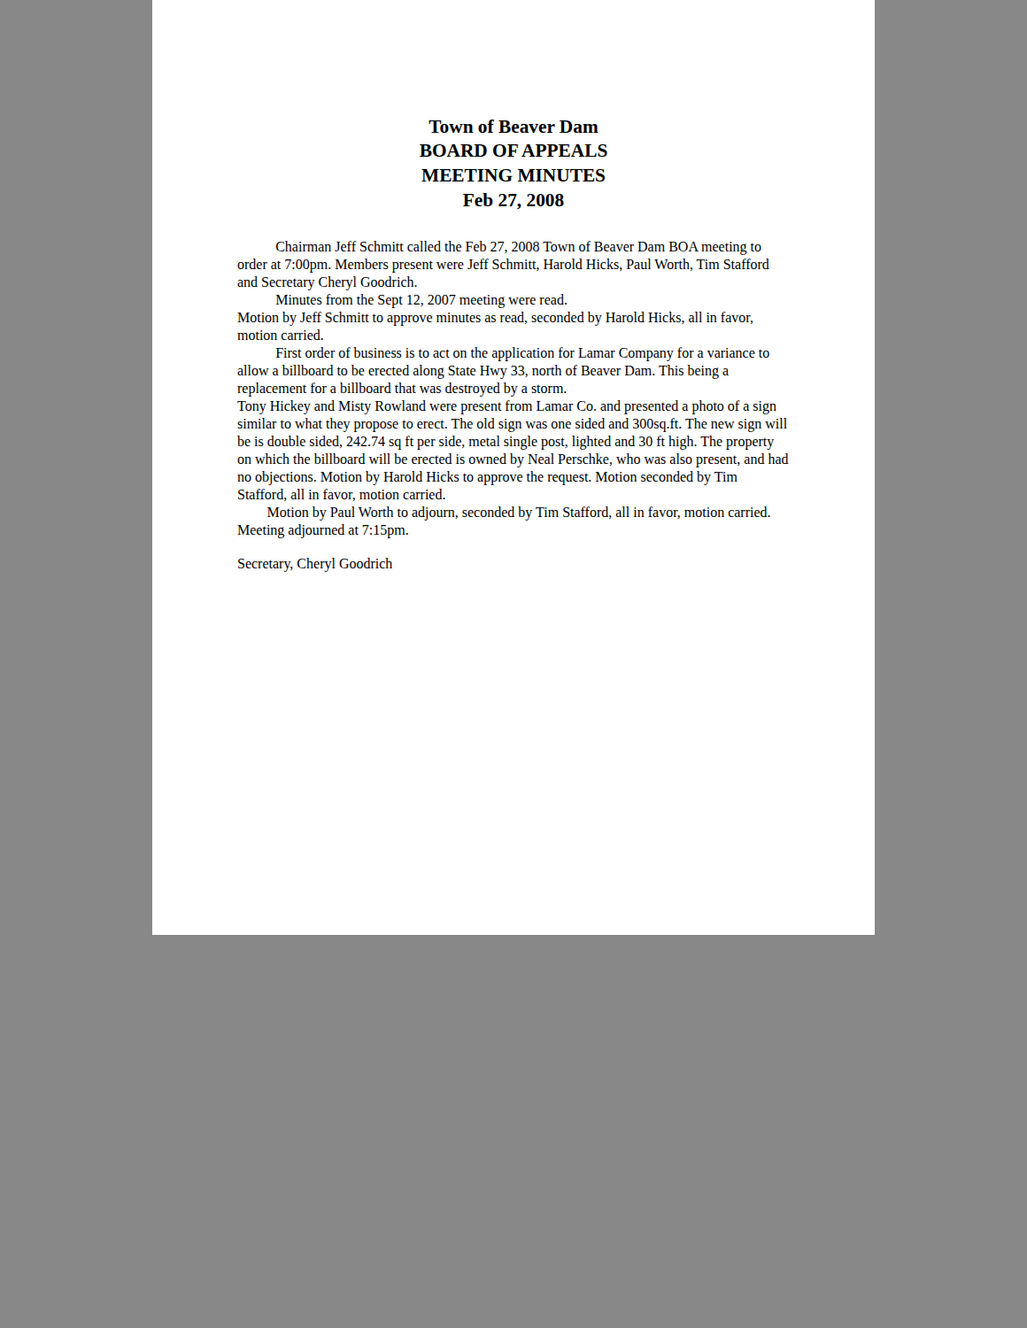Town of Beaver Dam BOARD OF APPEALS MEETING MINUTES Feb 27, 2008
Chairman Jeff Schmitt called the Feb 27, 2008 Town of Beaver Dam BOA meeting to order at 7:00pm. Members present were Jeff Schmitt, Harold Hicks, Paul Worth, Tim Stafford and Secretary Cheryl Goodrich.
Minutes from the Sept 12, 2007 meeting were read.
Motion by Jeff Schmitt to approve minutes as read, seconded by Harold Hicks, all in favor, motion carried.
First order of business is to act on the application for Lamar Company for a variance to allow a billboard to be erected along State Hwy 33, north of Beaver Dam. This being a replacement for a billboard that was destroyed by a storm.
Tony Hickey and Misty Rowland were present from Lamar Co. and presented a photo of a sign similar to what they propose to erect. The old sign was one sided and 300sq.ft. The new sign will be is double sided, 242.74 sq ft per side, metal single post, lighted and 30 ft high. The property on which the billboard will be erected is owned by Neal Perschke, who was also present, and had no objections. Motion by Harold Hicks to approve the request. Motion seconded by Tim Stafford, all in favor, motion carried.
Motion by Paul Worth to adjourn, seconded by Tim Stafford, all in favor, motion carried. Meeting adjourned at 7:15pm.
Secretary, Cheryl Goodrich